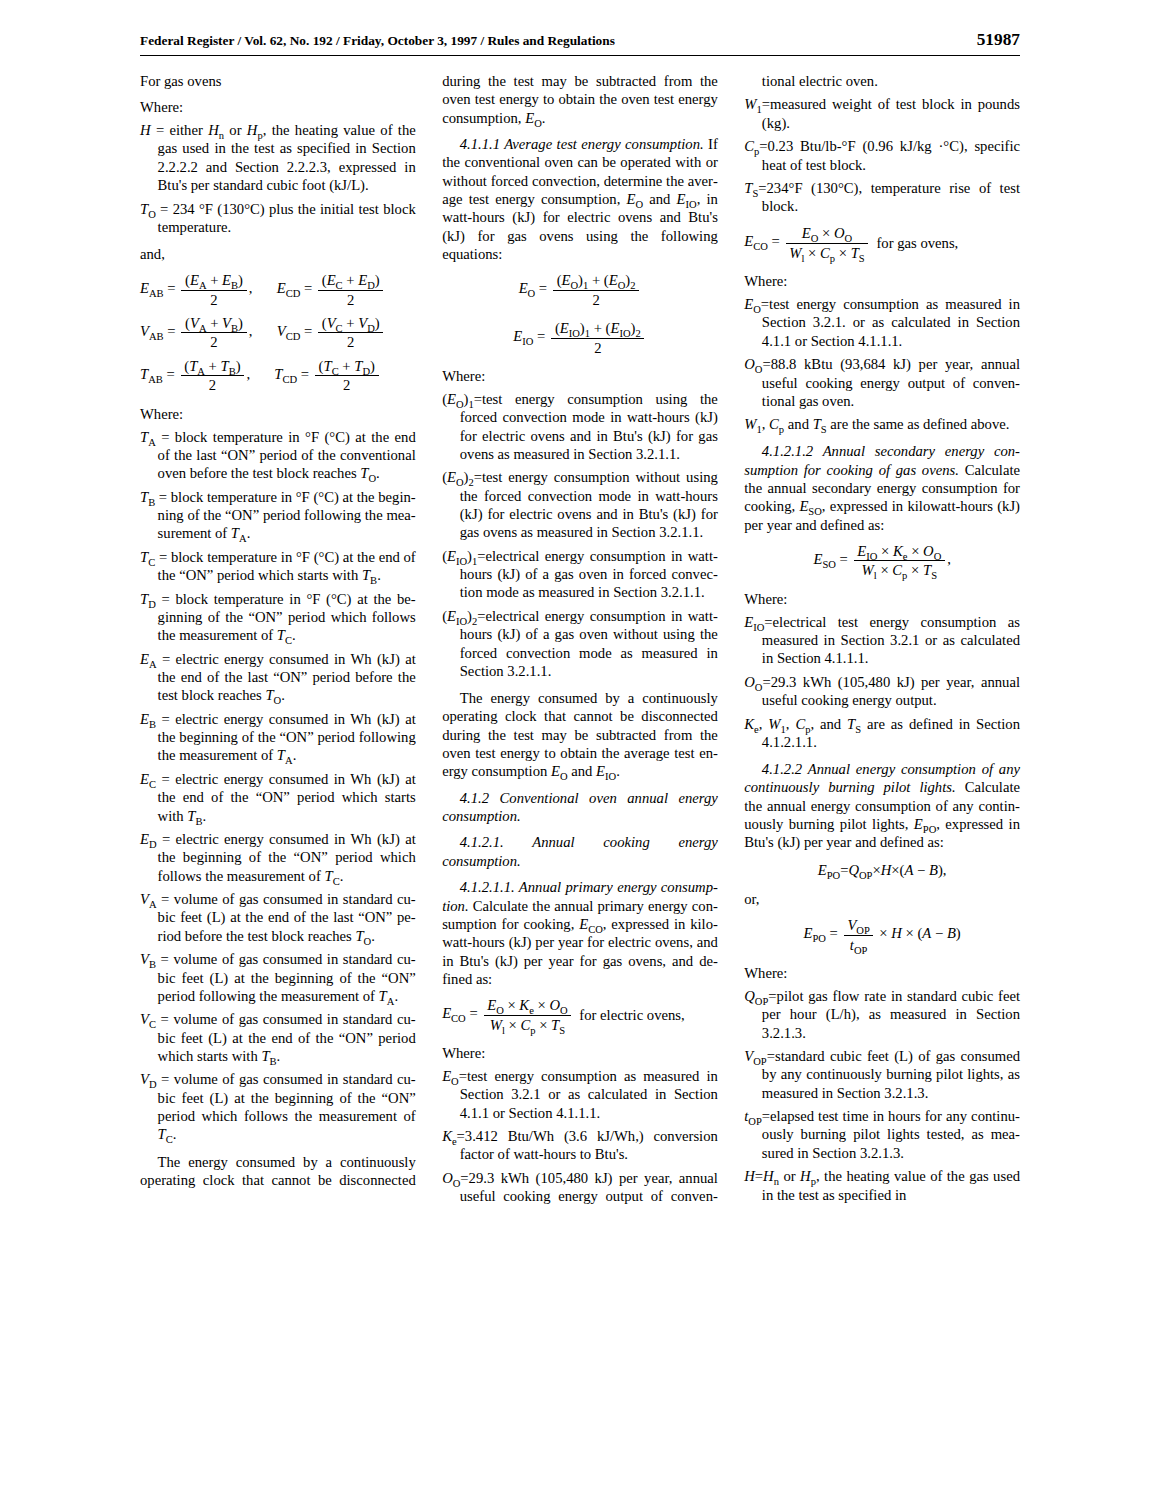Federal Register / Vol. 62, No. 192 / Friday, October 3, 1997 / Rules and Regulations
51987
For gas ovens
Where:
H = either Hn or Hp, the heating value of the gas used in the test as specified in Section 2.2.2.2 and Section 2.2.2.3, expressed in Btu's per standard cubic foot (kJ/L).
TO = 234 °F (130°C) plus the initial test block temperature.
and,
EAB = (EA + EB) 2, ECD = (EC + ED) 2 VAB = (VA + VB) 2, VCD = (VC + VD) 2 TAB = (TA + TB) 2, TCD = (TC + TD) 2
Where:
TA = block temperature in °F (°C) at the end of the last “ON” period of the conventional oven before the test block reaches TO.
TB = block temperature in °F (°C) at the beginning of the “ON” period following the measurement of TA.
TC = block temperature in °F (°C) at the end of the “ON” period which starts with TB.
TD = block temperature in °F (°C) at the beginning of the “ON” period which follows the measurement of TC.
EA = electric energy consumed in Wh (kJ) at the end of the last “ON” period before the test block reaches TO.
EB = electric energy consumed in Wh (kJ) at the beginning of the “ON” period following the measurement of TA.
EC = electric energy consumed in Wh (kJ) at the end of the “ON” period which starts with TB.
ED = electric energy consumed in Wh (kJ) at the beginning of the “ON” period which follows the measurement of TC.
VA = volume of gas consumed in standard cubic feet (L) at the end of the last “ON” period before the test block reaches TO.
VB = volume of gas consumed in standard cubic feet (L) at the beginning of the “ON” period following the measurement of TA.
VC = volume of gas consumed in standard cubic feet (L) at the end of the “ON” period which starts with TB.
VD = volume of gas consumed in standard cubic feet (L) at the beginning of the “ON” period which follows the measurement of TC.
The energy consumed by a continuously operating clock that cannot be disconnected during the test may be subtracted from the oven test energy to obtain the oven test energy consumption, EO.
4.1.1.1 Average test energy consumption. If the conventional oven can be operated with or without forced convection, determine the average test energy consumption, EO and EIO, in watt-hours (kJ) for electric ovens and Btu's (kJ) for gas ovens using the following equations:
EO = (EO)1 + (EO)22
EIO = (EIO)1 + (EIO)22
Where:
(EO)1=test energy consumption using the forced convection mode in watt-hours (kJ) for electric ovens and in Btu's (kJ) for gas ovens as measured in Section 3.2.1.1.
(EO)2=test energy consumption without using the forced convection mode in watt-hours (kJ) for electric ovens and in Btu's (kJ) for gas ovens as measured in Section 3.2.1.1.
(EIO)1=electrical energy consumption in watt-hours (kJ) of a gas oven in forced convection mode as measured in Section 3.2.1.1.
(EIO)2=electrical energy consumption in watt-hours (kJ) of a gas oven without using the forced convection mode as measured in Section 3.2.1.1.
The energy consumed by a continuously operating clock that cannot be disconnected during the test may be subtracted from the oven test energy to obtain the average test energy consumption EO and EIO.
4.1.2 Conventional oven annual energy consumption.
4.1.2.1. Annual cooking energy consumption.
4.1.2.1.1. Annual primary energy consumption. Calculate the annual primary energy consumption for cooking, ECO, expressed in kilowatt-hours (kJ) per year for electric ovens, and in Btu's (kJ) per year for gas ovens, and defined as:
ECO = EO × Ke × OO Wl × Cp × TS for electric ovens,
Where:
EO=test energy consumption as measured in Section 3.2.1 or as calculated in Section 4.1.1 or Section 4.1.1.1.
Ke=3.412 Btu/Wh (3.6 kJ/Wh,) conversion factor of watt-hours to Btu's.
OO=29.3 kWh (105,480 kJ) per year, annual useful cooking energy output of conventional electric oven.
W1=measured weight of test block in pounds (kg).
Cp=0.23 Btu/lb-°F (0.96 kJ/kg ·°C), specific heat of test block.
TS=234°F (130°C), temperature rise of test block.
ECO = EO × OO Wl × Cp × TS for gas ovens,
Where:
EO=test energy consumption as measured in Section 3.2.1. or as calculated in Section 4.1.1 or Section 4.1.1.1.
OO=88.8 kBtu (93,684 kJ) per year, annual useful cooking energy output of conventional gas oven.
W1, Cp and TS are the same as defined above.
4.1.2.1.2 Annual secondary energy consumption for cooking of gas ovens. Calculate the annual secondary energy consumption for cooking, ESO, expressed in kilowatt-hours (kJ) per year and defined as:
ESO = EIO × Ke × OO Wl × Cp × TS,
Where:
EIO=electrical test energy consumption as measured in Section 3.2.1 or as calculated in Section 4.1.1.1.
OO=29.3 kWh (105,480 kJ) per year, annual useful cooking energy output.
Ke, W1, Cp, and TS are as defined in Section 4.1.2.1.1.
4.1.2.2 Annual energy consumption of any continuously burning pilot lights. Calculate the annual energy consumption of any continuously burning pilot lights, EPO, expressed in Btu's (kJ) per year and defined as:
EPO=QOP×H×(A − B),
or,
EPO = VOP tOP × H × (A − B)
Where:
QOP=pilot gas flow rate in standard cubic feet per hour (L/h), as measured in Section 3.2.1.3.
VOP=standard cubic feet (L) of gas consumed by any continuously burning pilot lights, as measured in Section 3.2.1.3.
tOP=elapsed test time in hours for any continuously burning pilot lights tested, as measured in Section 3.2.1.3.
H=Hn or Hp, the heating value of the gas used in the test as specified in